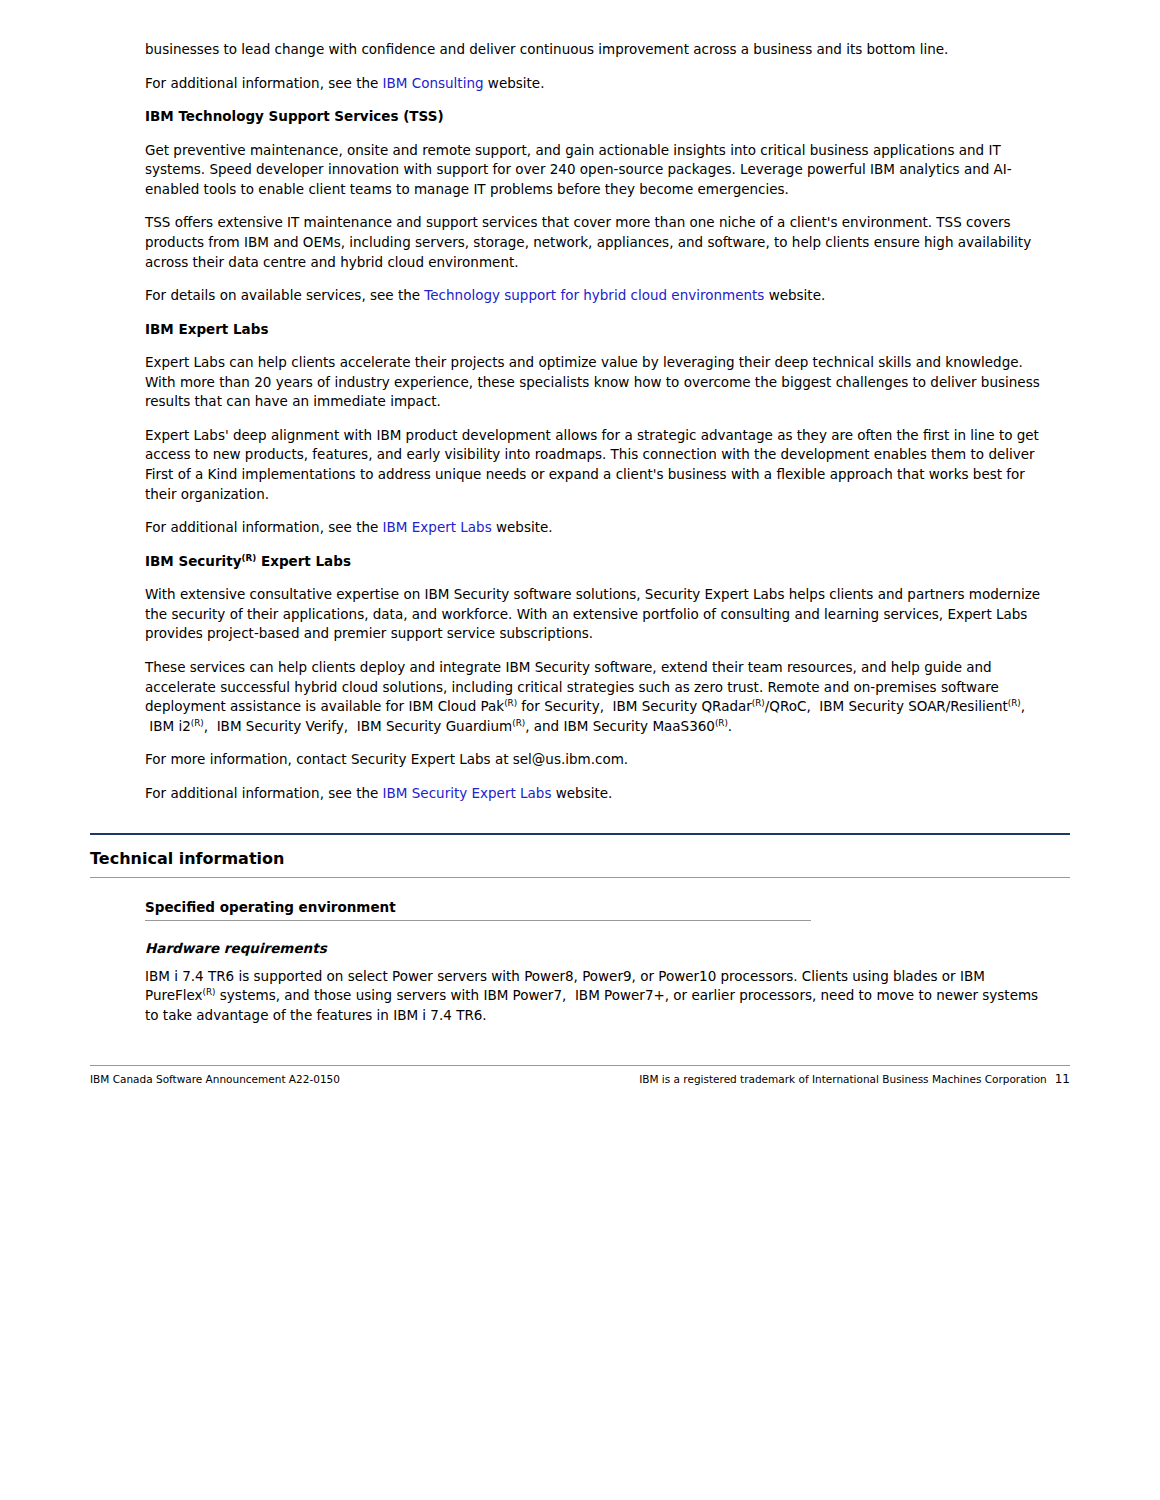businesses to lead change with confidence and deliver continuous improvement across a business and its bottom line.
For additional information, see the IBM Consulting website.
IBM Technology Support Services (TSS)
Get preventive maintenance, onsite and remote support, and gain actionable insights into critical business applications and IT systems. Speed developer innovation with support for over 240 open-source packages. Leverage powerful IBM analytics and AI-enabled tools to enable client teams to manage IT problems before they become emergencies.
TSS offers extensive IT maintenance and support services that cover more than one niche of a client's environment. TSS covers products from IBM and OEMs, including servers, storage, network, appliances, and software, to help clients ensure high availability across their data centre and hybrid cloud environment.
For details on available services, see the Technology support for hybrid cloud environments website.
IBM Expert Labs
Expert Labs can help clients accelerate their projects and optimize value by leveraging their deep technical skills and knowledge. With more than 20 years of industry experience, these specialists know how to overcome the biggest challenges to deliver business results that can have an immediate impact.
Expert Labs' deep alignment with IBM product development allows for a strategic advantage as they are often the first in line to get access to new products, features, and early visibility into roadmaps. This connection with the development enables them to deliver First of a Kind implementations to address unique needs or expand a client's business with a flexible approach that works best for their organization.
For additional information, see the IBM Expert Labs website.
IBM Security(R) Expert Labs
With extensive consultative expertise on IBM Security software solutions, Security Expert Labs helps clients and partners modernize the security of their applications, data, and workforce. With an extensive portfolio of consulting and learning services, Expert Labs provides project-based and premier support service subscriptions.
These services can help clients deploy and integrate IBM Security software, extend their team resources, and help guide and accelerate successful hybrid cloud solutions, including critical strategies such as zero trust. Remote and on-premises software deployment assistance is available for IBM Cloud Pak(R) for Security, IBM Security QRadar(R)/QRoC, IBM Security SOAR/Resilient(R), IBM i2(R), IBM Security Verify, IBM Security Guardium(R), and IBM Security MaaS360(R).
For more information, contact Security Expert Labs at sel@us.ibm.com.
For additional information, see the IBM Security Expert Labs website.
Technical information
Specified operating environment
Hardware requirements
IBM i 7.4 TR6 is supported on select Power servers with Power8, Power9, or Power10 processors. Clients using blades or IBM PureFlex(R) systems, and those using servers with IBM Power7, IBM Power7+, or earlier processors, need to move to newer systems to take advantage of the features in IBM i 7.4 TR6.
IBM Canada Software Announcement A22-0150 IBM is a registered trademark of International Business Machines Corporation11